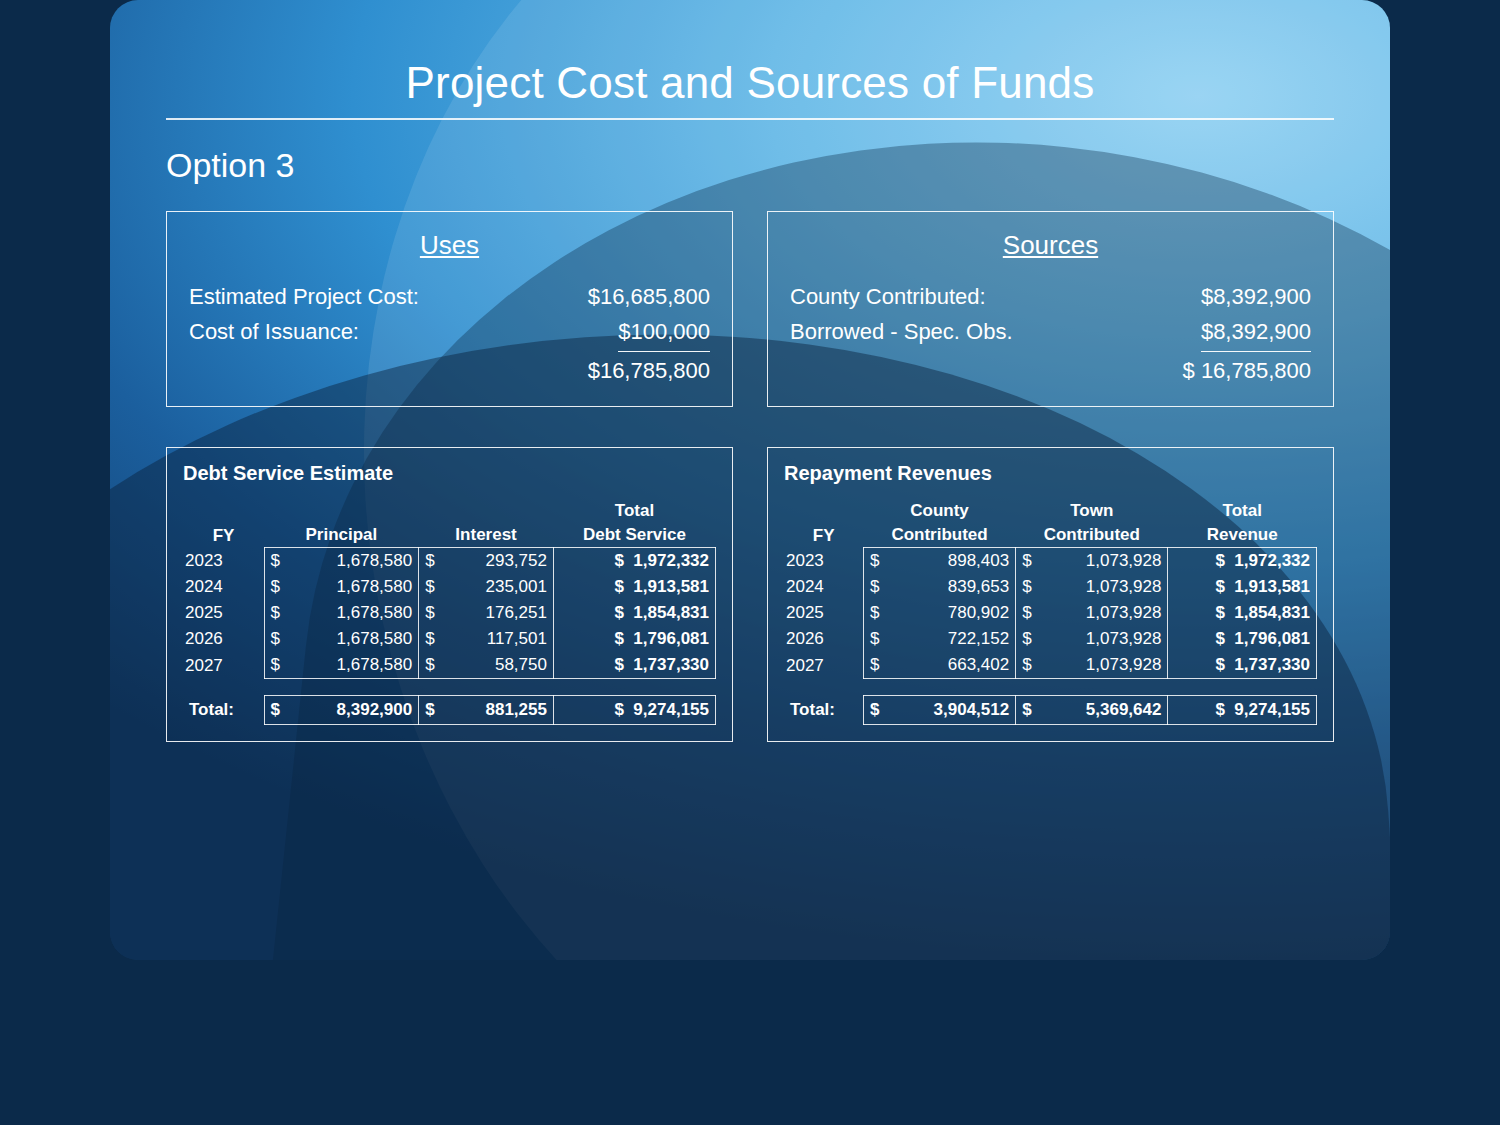Project Cost and Sources of Funds
Option 3
Uses
Estimated Project Cost:$16,685,800
Cost of Issuance:$100,000
$16,785,800
Sources
County Contributed:$8,392,900
Borrowed - Spec. Obs.$8,392,900
$ 16,785,800
Debt Service Estimate
| | | | Total |
| --- | --- | --- | --- |
| FY | Principal | Interest | Debt Service |
| 2023 | $ | 1,678,580 | $ | 293,752 | $ 1,972,332 |
| 2024 | $ | 1,678,580 | $ | 235,001 | $ 1,913,581 |
| 2025 | $ | 1,678,580 | $ | 176,251 | $ 1,854,831 |
| 2026 | $ | 1,678,580 | $ | 117,501 | $ 1,796,081 |
| 2027 | $ | 1,678,580 | $ | 58,750 | $ 1,737,330 |
| Total: | $ | 8,392,900 | $ | 881,255 | $ 9,274,155 |
Repayment Revenues
| | County | Town | Total |
| --- | --- | --- | --- |
| FY | Contributed | Contributed | Revenue |
| 2023 | $ | 898,403 | $ | 1,073,928 | $ 1,972,332 |
| 2024 | $ | 839,653 | $ | 1,073,928 | $ 1,913,581 |
| 2025 | $ | 780,902 | $ | 1,073,928 | $ 1,854,831 |
| 2026 | $ | 722,152 | $ | 1,073,928 | $ 1,796,081 |
| 2027 | $ | 663,402 | $ | 1,073,928 | $ 1,737,330 |
| Total: | $ | 3,904,512 | $ | 5,369,642 | $ 9,274,155 |